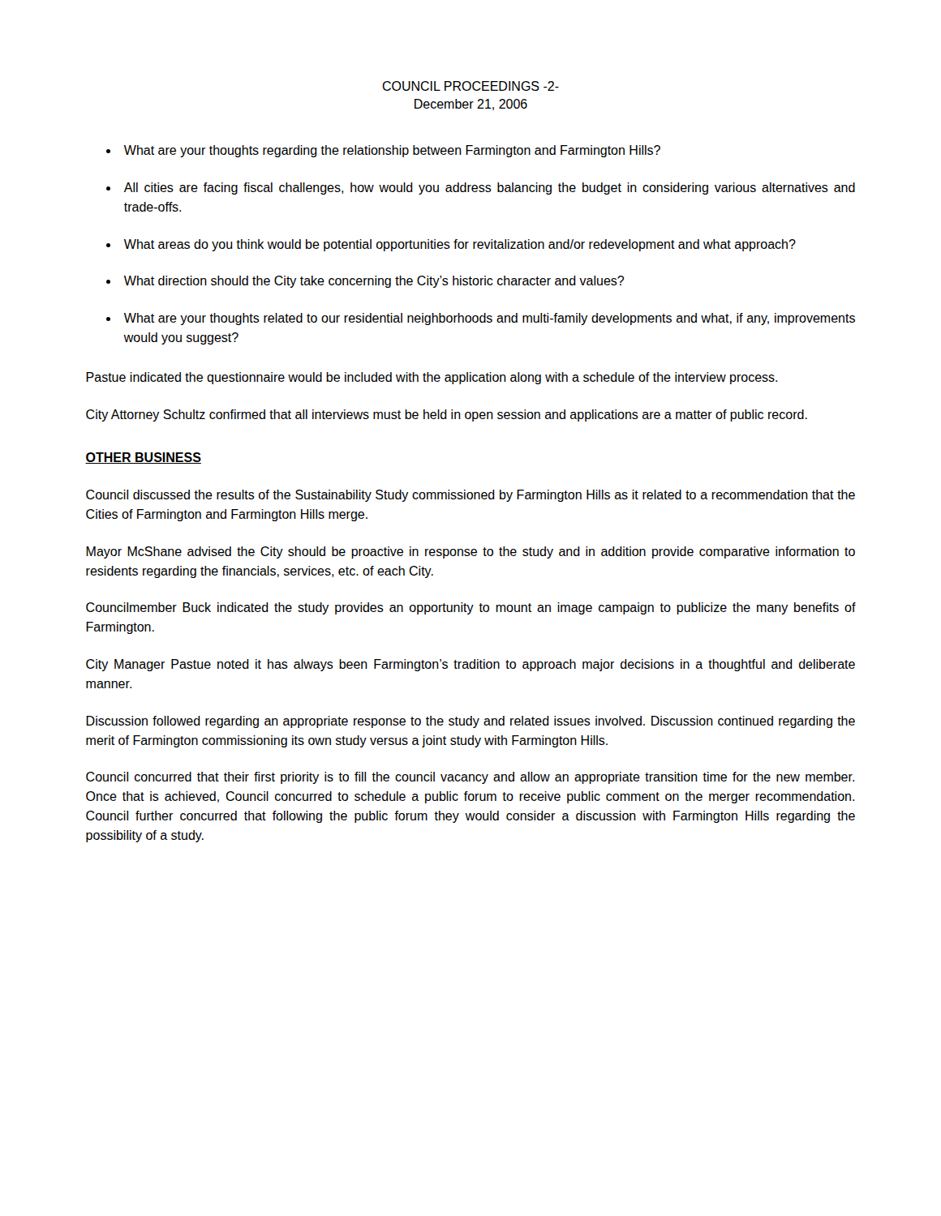COUNCIL PROCEEDINGS -2-
December 21, 2006
What are your thoughts regarding the relationship between Farmington and Farmington Hills?
All cities are facing fiscal challenges, how would you address balancing the budget in considering various alternatives and trade-offs.
What areas do you think would be potential opportunities for revitalization and/or redevelopment and what approach?
What direction should the City take concerning the City’s historic character and values?
What are your thoughts related to our residential neighborhoods and multi-family developments and what, if any, improvements would you suggest?
Pastue indicated the questionnaire would be included with the application along with a schedule of the interview process.
City Attorney Schultz confirmed that all interviews must be held in open session and applications are a matter of public record.
OTHER BUSINESS
Council discussed the results of the Sustainability Study commissioned by Farmington Hills as it related to a recommendation that the Cities of Farmington and Farmington Hills merge.
Mayor McShane advised the City should be proactive in response to the study and in addition provide comparative information to residents regarding the financials, services, etc. of each City.
Councilmember Buck indicated the study provides an opportunity to mount an image campaign to publicize the many benefits of Farmington.
City Manager Pastue noted it has always been Farmington’s tradition to approach major decisions in a thoughtful and deliberate manner.
Discussion followed regarding an appropriate response to the study and related issues involved. Discussion continued regarding the merit of Farmington commissioning its own study versus a joint study with Farmington Hills.
Council concurred that their first priority is to fill the council vacancy and allow an appropriate transition time for the new member. Once that is achieved, Council concurred to schedule a public forum to receive public comment on the merger recommendation. Council further concurred that following the public forum they would consider a discussion with Farmington Hills regarding the possibility of a study.